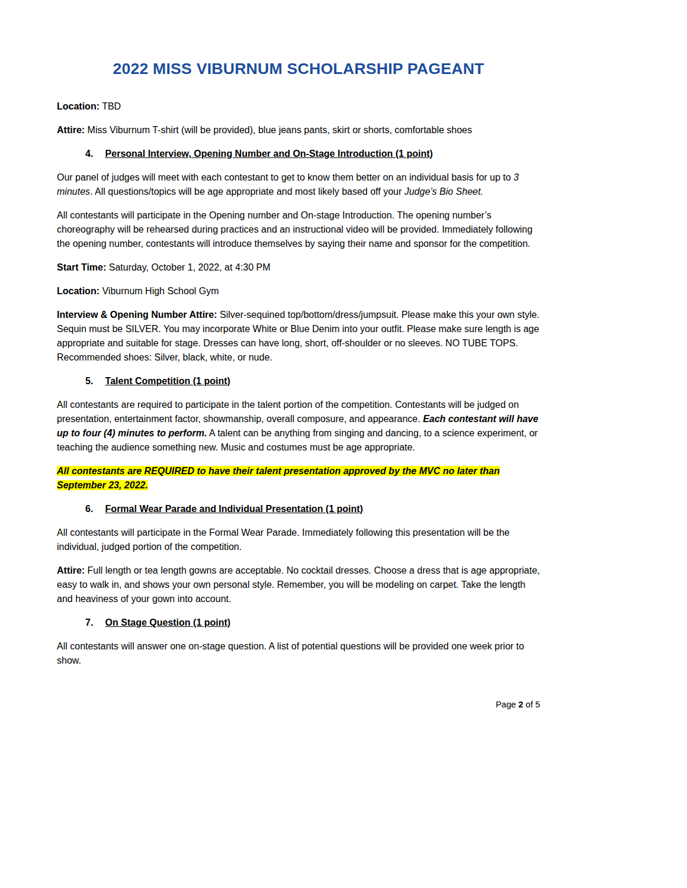2022 MISS VIBURNUM SCHOLARSHIP PAGEANT
Location: TBD
Attire: Miss Viburnum T-shirt (will be provided), blue jeans pants, skirt or shorts, comfortable shoes
4. Personal Interview, Opening Number and On-Stage Introduction (1 point)
Our panel of judges will meet with each contestant to get to know them better on an individual basis for up to 3 minutes. All questions/topics will be age appropriate and most likely based off your Judge’s Bio Sheet.
All contestants will participate in the Opening number and On-stage Introduction. The opening number’s choreography will be rehearsed during practices and an instructional video will be provided. Immediately following the opening number, contestants will introduce themselves by saying their name and sponsor for the competition.
Start Time: Saturday, October 1, 2022, at 4:30 PM
Location: Viburnum High School Gym
Interview & Opening Number Attire: Silver-sequined top/bottom/dress/jumpsuit. Please make this your own style. Sequin must be SILVER. You may incorporate White or Blue Denim into your outfit. Please make sure length is age appropriate and suitable for stage. Dresses can have long, short, off-shoulder or no sleeves. NO TUBE TOPS. Recommended shoes: Silver, black, white, or nude.
5. Talent Competition (1 point)
All contestants are required to participate in the talent portion of the competition. Contestants will be judged on presentation, entertainment factor, showmanship, overall composure, and appearance. Each contestant will have up to four (4) minutes to perform. A talent can be anything from singing and dancing, to a science experiment, or teaching the audience something new. Music and costumes must be age appropriate.
All contestants are REQUIRED to have their talent presentation approved by the MVC no later than September 23, 2022.
6. Formal Wear Parade and Individual Presentation (1 point)
All contestants will participate in the Formal Wear Parade. Immediately following this presentation will be the individual, judged portion of the competition.
Attire: Full length or tea length gowns are acceptable. No cocktail dresses. Choose a dress that is age appropriate, easy to walk in, and shows your own personal style. Remember, you will be modeling on carpet. Take the length and heaviness of your gown into account.
7. On Stage Question (1 point)
All contestants will answer one on-stage question. A list of potential questions will be provided one week prior to show.
Page 2 of 5